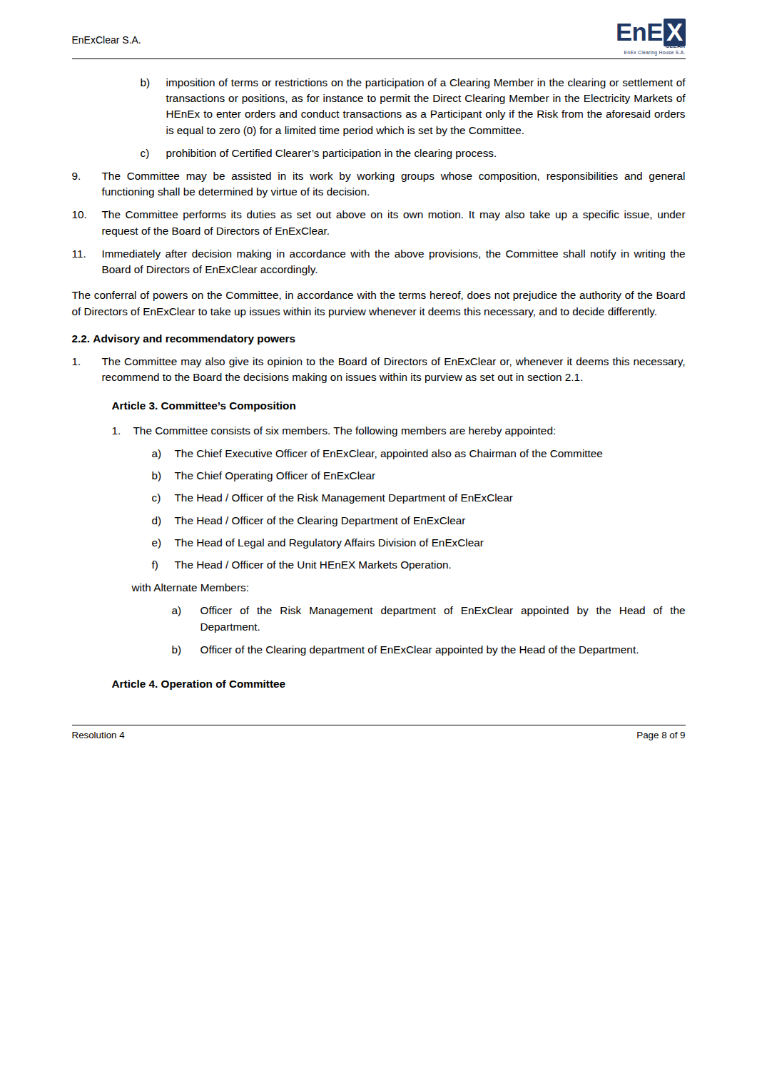EnExClear S.A.
EnE XCLEAR
EnEx Clearing House S.A.
b) imposition of terms or restrictions on the participation of a Clearing Member in the clearing or settlement of transactions or positions, as for instance to permit the Direct Clearing Member in the Electricity Markets of HEnEx to enter orders and conduct transactions as a Participant only if the Risk from the aforesaid orders is equal to zero (0) for a limited time period which is set by the Committee.
c) prohibition of Certified Clearer’s participation in the clearing process.
9. The Committee may be assisted in its work by working groups whose composition, responsibilities and general functioning shall be determined by virtue of its decision.
10. The Committee performs its duties as set out above on its own motion. It may also take up a specific issue, under request of the Board of Directors of EnExClear.
11. Immediately after decision making in accordance with the above provisions, the Committee shall notify in writing the Board of Directors of EnExClear accordingly.
The conferral of powers on the Committee, in accordance with the terms hereof, does not prejudice the authority of the Board of Directors of EnExClear to take up issues within its purview whenever it deems this necessary, and to decide differently.
2.2. Advisory and recommendatory powers
1. The Committee may also give its opinion to the Board of Directors of EnExClear or, whenever it deems this necessary, recommend to the Board the decisions making on issues within its purview as set out in section 2.1.
Article 3. Committee’s Composition
1. The Committee consists of six members. The following members are hereby appointed:
a) The Chief Executive Officer of EnExClear, appointed also as Chairman of the Committee
b) The Chief Operating Officer of EnExClear
c) The Head / Officer of the Risk Management Department of EnExClear
d) The Head / Officer of the Clearing Department of EnExClear
e) The Head of Legal and Regulatory Affairs Division of EnExClear
f) The Head / Officer of the Unit HEnEX Markets Operation.
with Alternate Members:
a) Officer of the Risk Management department of EnExClear appointed by the Head of the Department.
b) Officer of the Clearing department of EnExClear appointed by the Head of the Department.
Article 4. Operation of Committee
Resolution 4 Page 8 of 9